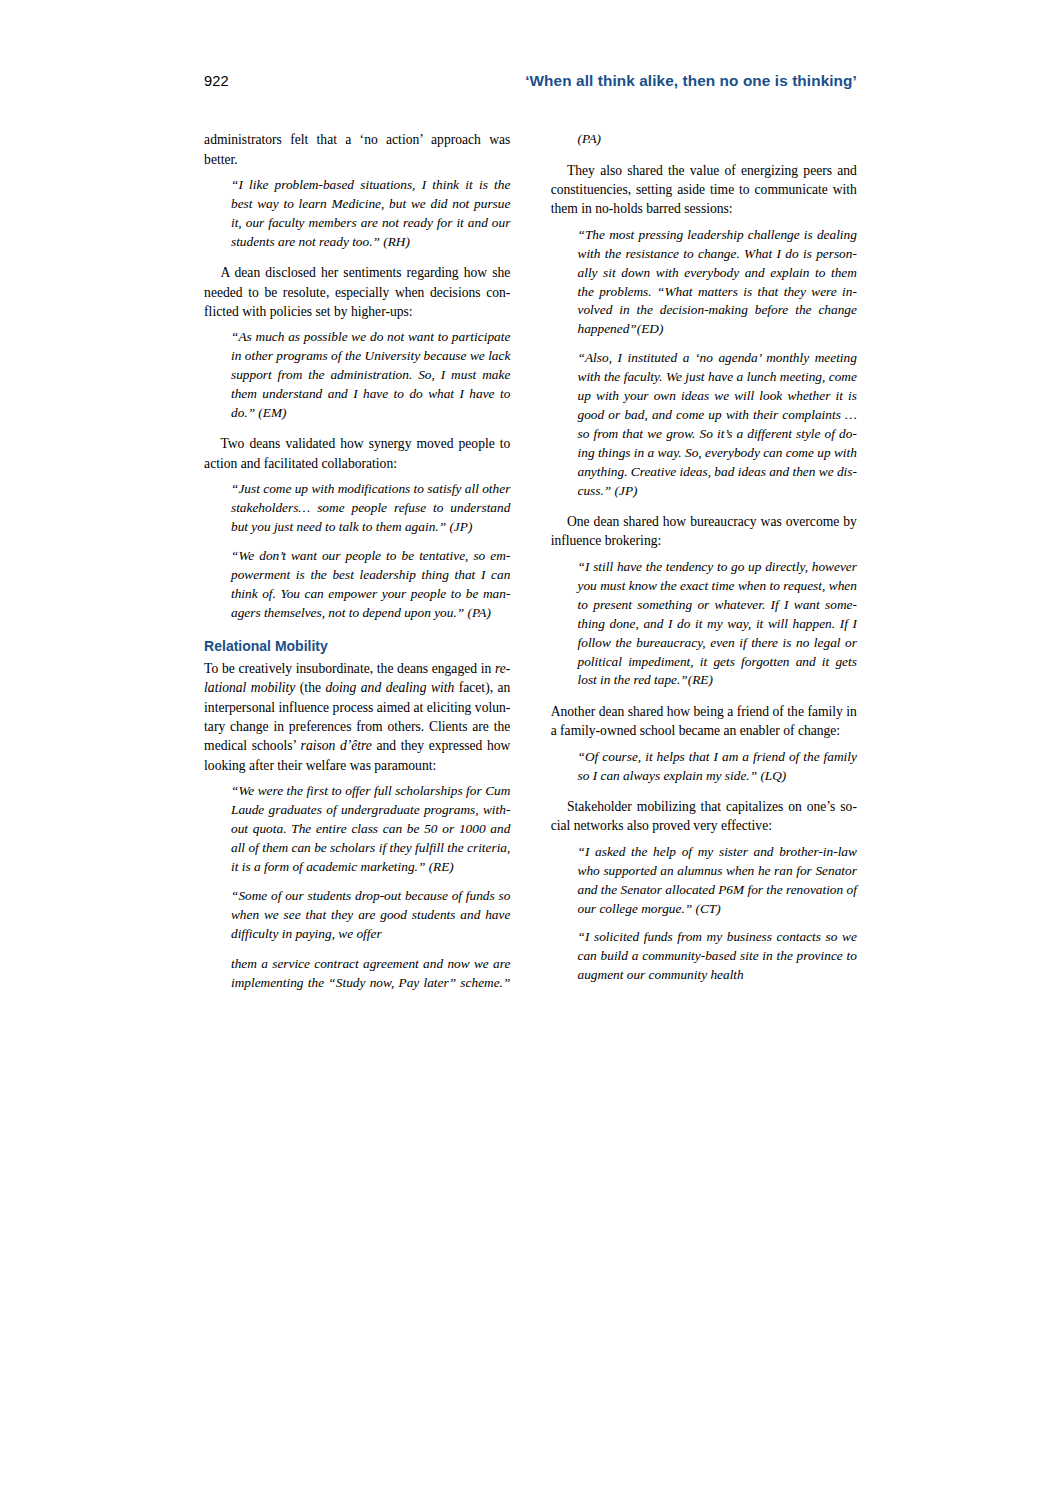922 ‘When all think alike, then no one is thinking’
administrators felt that a ‘no action’ approach was better.
“I like problem-based situations, I think it is the best way to learn Medicine, but we did not pursue it, our faculty members are not ready for it and our students are not ready too.” (RH)
A dean disclosed her sentiments regarding how she needed to be resolute, especially when decisions conflicted with policies set by higher-ups:
“As much as possible we do not want to participate in other programs of the University because we lack support from the administration. So, I must make them understand and I have to do what I have to do.” (EM)
Two deans validated how synergy moved people to action and facilitated collaboration:
“Just come up with modifications to satisfy all other stakeholders… some people refuse to understand but you just need to talk to them again.” (JP)
“We don’t want our people to be tentative, so empowerment is the best leadership thing that I can think of. You can empower your people to be managers themselves, not to depend upon you.” (PA)
Relational Mobility
To be creatively insubordinate, the deans engaged in relational mobility (the doing and dealing with facet), an interpersonal influence process aimed at eliciting voluntary change in preferences from others. Clients are the medical schools’ raison d’être and they expressed how looking after their welfare was paramount:
“We were the first to offer full scholarships for Cum Laude graduates of undergraduate programs, without quota. The entire class can be 50 or 1000 and all of them can be scholars if they fulfill the criteria, it is a form of academic marketing.” (RE)
“Some of our students drop-out because of funds so when we see that they are good students and have difficulty in paying, we offer
them a service contract agreement and now we are implementing the “Study now, Pay later” scheme.” (PA)
They also shared the value of energizing peers and constituencies, setting aside time to communicate with them in no-holds barred sessions:
“The most pressing leadership challenge is dealing with the resistance to change. What I do is personally sit down with everybody and explain to them the problems. “What matters is that they were involved in the decision-making before the change happened”(ED)
“Also, I instituted a ‘no agenda’ monthly meeting with the faculty. We just have a lunch meeting, come up with your own ideas we will look whether it is good or bad, and come up with their complaints … so from that we grow. So it’s a different style of doing things in a way. So, everybody can come up with anything. Creative ideas, bad ideas and then we discuss.” (JP)
One dean shared how bureaucracy was overcome by influence brokering:
“I still have the tendency to go up directly, however you must know the exact time when to request, when to present something or whatever. If I want something done, and I do it my way, it will happen. If I follow the bureaucracy, even if there is no legal or political impediment, it gets forgotten and it gets lost in the red tape.”(RE)
Another dean shared how being a friend of the family in a family-owned school became an enabler of change:
“Of course, it helps that I am a friend of the family so I can always explain my side.” (LQ)
Stakeholder mobilizing that capitalizes on one’s social networks also proved very effective:
“I asked the help of my sister and brother-in-law who supported an alumnus when he ran for Senator and the Senator allocated P6M for the renovation of our college morgue.” (CT)
“I solicited funds from my business contacts so we can build a community-based site in the province to augment our community health